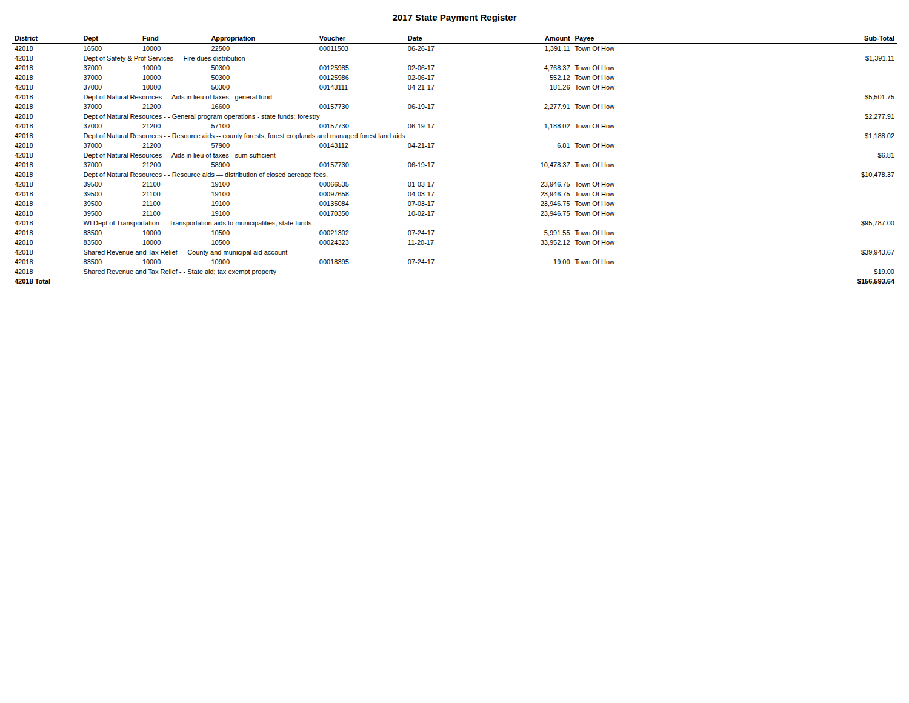2017 State Payment Register
| District | Dept | Fund | Appropriation | Voucher | Date | Amount | Payee | Sub-Total |
| --- | --- | --- | --- | --- | --- | --- | --- | --- |
| 42018 | 16500 | 10000 | 22500 | 00011503 | 06-26-17 | 1,391.11 | Town Of How | |
| 42018 | Dept of Safety & Prof Services - - Fire dues distribution | | | $1,391.11 |
| 42018 | 37000 | 10000 | 50300 | 00125985 | 02-06-17 | 4,768.37 | Town Of How | |
| 42018 | 37000 | 10000 | 50300 | 00125986 | 02-06-17 | 552.12 | Town Of How | |
| 42018 | 37000 | 10000 | 50300 | 00143111 | 04-21-17 | 181.26 | Town Of How | |
| 42018 | Dept of Natural Resources - - Aids in lieu of taxes - general fund | | | $5,501.75 |
| 42018 | 37000 | 21200 | 16600 | 00157730 | 06-19-17 | 2,277.91 | Town Of How | |
| 42018 | Dept of Natural Resources - - General program operations - state funds; forestry | | | $2,277.91 |
| 42018 | 37000 | 21200 | 57100 | 00157730 | 06-19-17 | 1,188.02 | Town Of How | |
| 42018 | Dept of Natural Resources - - Resource aids -- county forests, forest croplands and managed forest land aids | | | $1,188.02 |
| 42018 | 37000 | 21200 | 57900 | 00143112 | 04-21-17 | 6.81 | Town Of How | |
| 42018 | Dept of Natural Resources - - Aids in lieu of taxes - sum sufficient | | | $6.81 |
| 42018 | 37000 | 21200 | 58900 | 00157730 | 06-19-17 | 10,478.37 | Town Of How | |
| 42018 | Dept of Natural Resources - - Resource aids — distribution of closed acreage fees. | | | $10,478.37 |
| 42018 | 39500 | 21100 | 19100 | 00066535 | 01-03-17 | 23,946.75 | Town Of How | |
| 42018 | 39500 | 21100 | 19100 | 00097658 | 04-03-17 | 23,946.75 | Town Of How | |
| 42018 | 39500 | 21100 | 19100 | 00135084 | 07-03-17 | 23,946.75 | Town Of How | |
| 42018 | 39500 | 21100 | 19100 | 00170350 | 10-02-17 | 23,946.75 | Town Of How | |
| 42018 | WI Dept of Transportation - - Transportation aids to municipalities, state funds | | | $95,787.00 |
| 42018 | 83500 | 10000 | 10500 | 00021302 | 07-24-17 | 5,991.55 | Town Of How | |
| 42018 | 83500 | 10000 | 10500 | 00024323 | 11-20-17 | 33,952.12 | Town Of How | |
| 42018 | Shared Revenue and Tax Relief - - County and municipal aid account | | | $39,943.67 |
| 42018 | 83500 | 10000 | 10900 | 00018395 | 07-24-17 | 19.00 | Town Of How | |
| 42018 | Shared Revenue and Tax Relief - - State aid; tax exempt property | | | $19.00 |
| 42018 Total | | $156,593.64 |